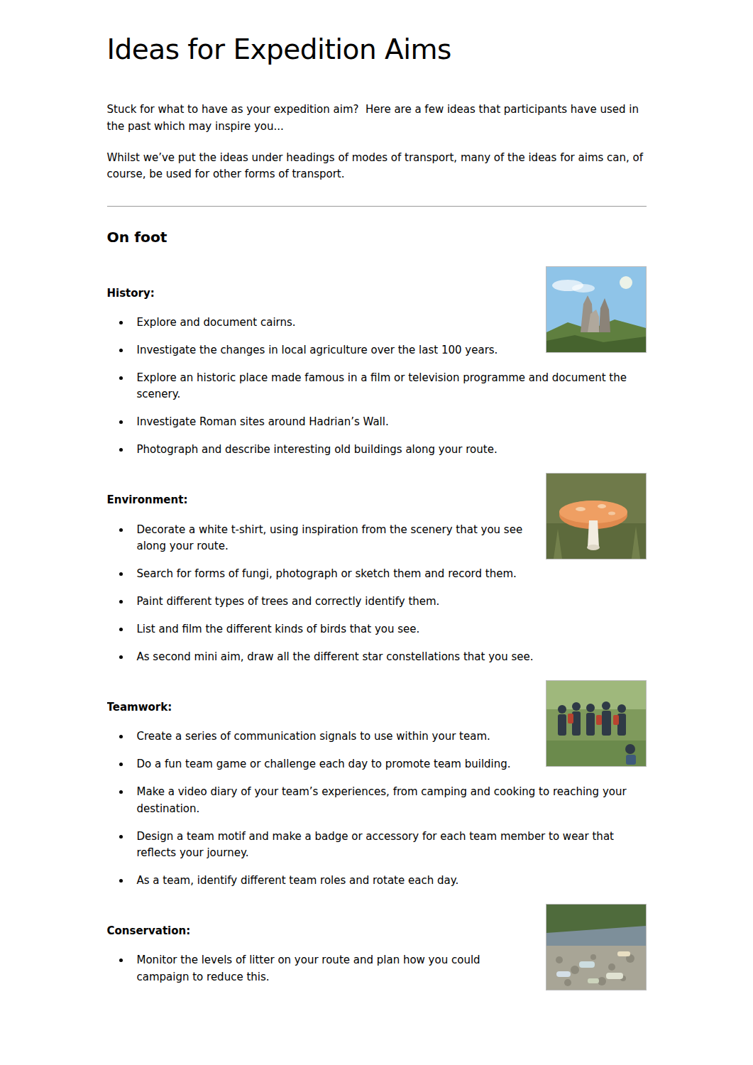Ideas for Expedition Aims
Stuck for what to have as your expedition aim? Here are a few ideas that participants have used in the past which may inspire you...
Whilst we’ve put the ideas under headings of modes of transport, many of the ideas for aims can, of course, be used for other forms of transport.
On foot
History:
Explore and document cairns.
Investigate the changes in local agriculture over the last 100 years.
Explore an historic place made famous in a film or television programme and document the scenery.
Investigate Roman sites around Hadrian’s Wall.
Photograph and describe interesting old buildings along your route.
Environment:
Decorate a white t-shirt, using inspiration from the scenery that you see along your route.
Search for forms of fungi, photograph or sketch them and record them.
Paint different types of trees and correctly identify them.
List and film the different kinds of birds that you see.
As second mini aim, draw all the different star constellations that you see.
Teamwork:
Create a series of communication signals to use within your team.
Do a fun team game or challenge each day to promote team building.
Make a video diary of your team’s experiences, from camping and cooking to reaching your destination.
Design a team motif and make a badge or accessory for each team member to wear that reflects your journey.
As a team, identify different team roles and rotate each day.
Conservation:
Monitor the levels of litter on your route and plan how you could campaign to reduce this.